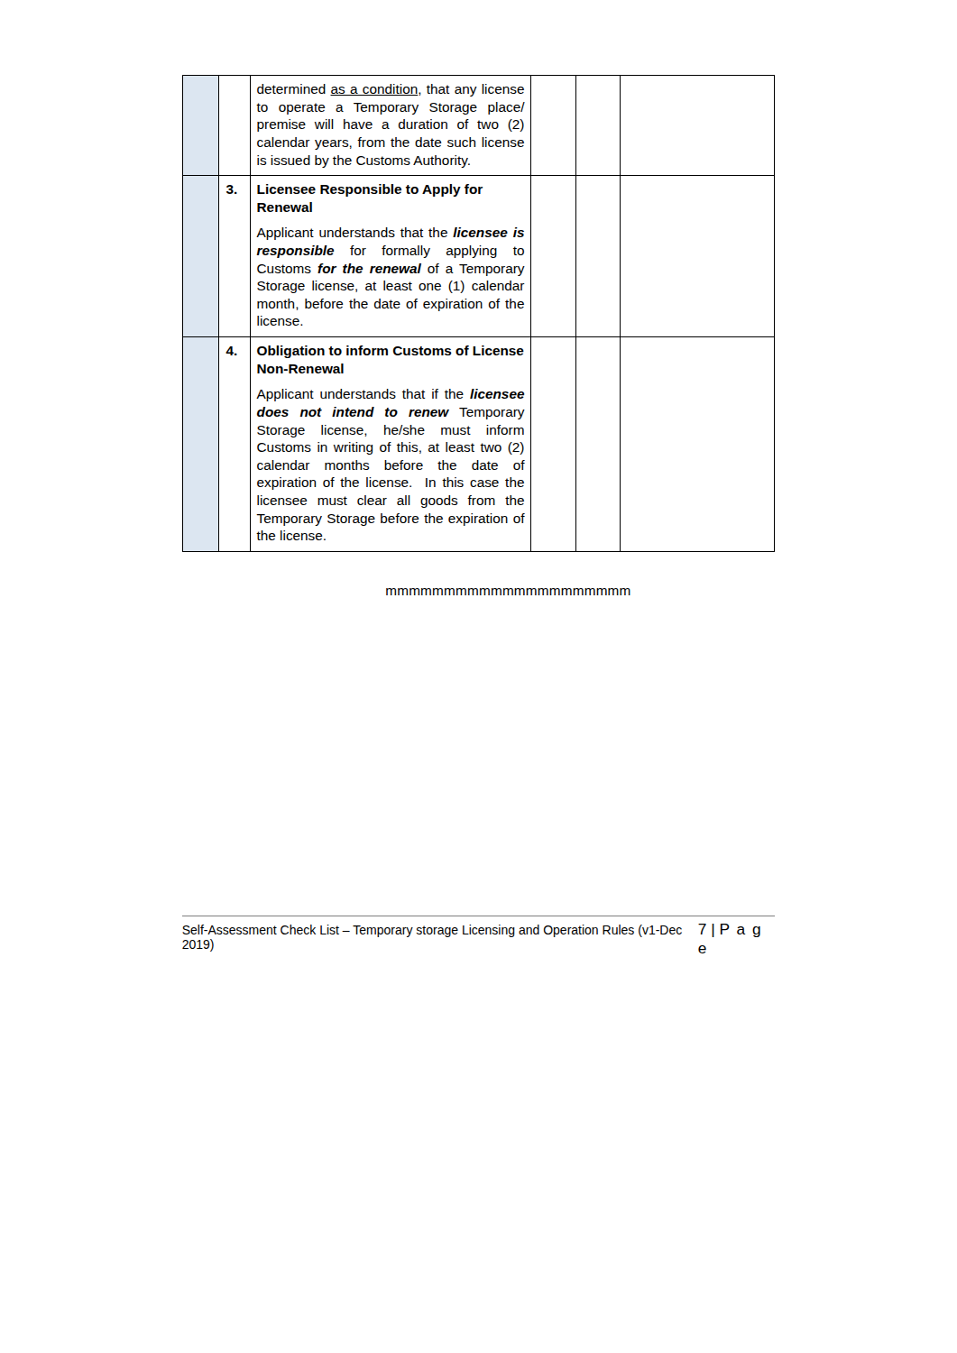| | | determined as a condition , that any license to operate a Temporary Storage place/ premise will have a duration of two (2) calendar years, from the date such license is issued by the Customs Authority. | | | |
| | 3. | Licensee Responsible to Apply for Renewal Applicant understands that the licensee is responsible for formally applying to Customs for the renewal of a Temporary Storage license, at least one (1) calendar month, before the date of expiration of the license. | | | |
| | 4. | Obligation to inform Customs of License Non-Renewal Applicant understands that if the licensee does not intend to renew Temporary Storage license, he/she must inform Customs in writing of this, at least two (2) calendar months before the date of expiration of the license. In this case the licensee must clear all goods from the Temporary Storage before the expiration of the license. | | | |
mmmmmmmmmmmmmmmmmmmmm
Self-Assessment Check List – Temporary storage Licensing and Operation Rules (v1-Dec 2019)
7 | P a g e